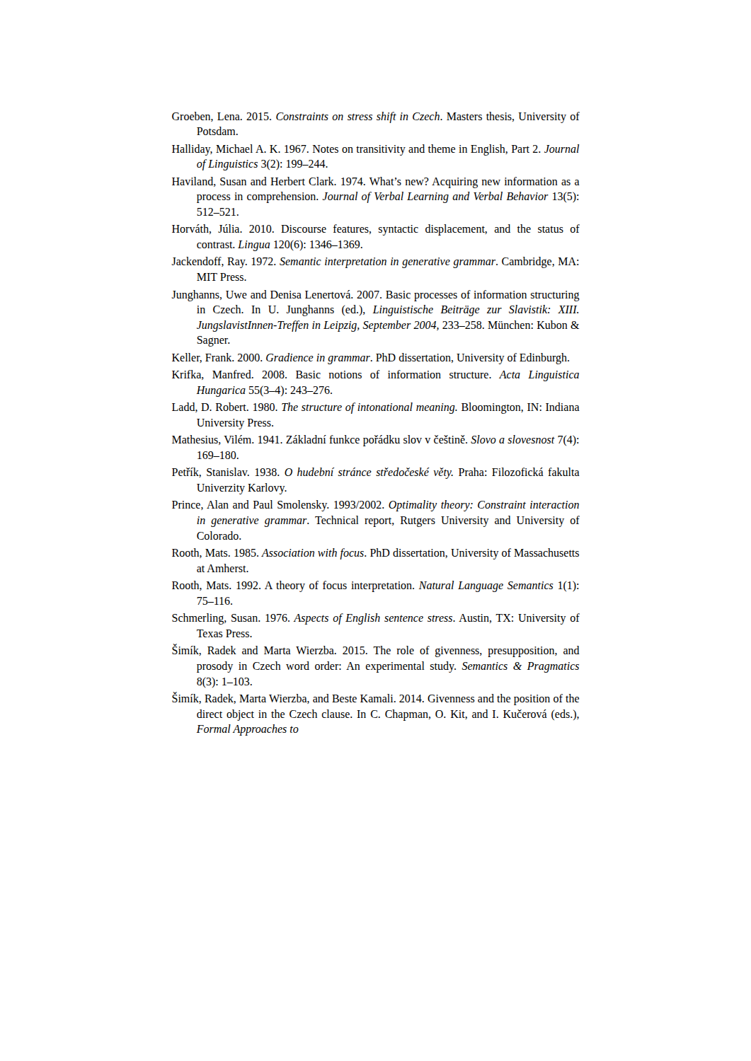Groeben, Lena. 2015. Constraints on stress shift in Czech. Masters thesis, University of Potsdam.
Halliday, Michael A. K. 1967. Notes on transitivity and theme in English, Part 2. Journal of Linguistics 3(2): 199–244.
Haviland, Susan and Herbert Clark. 1974. What’s new? Acquiring new information as a process in comprehension. Journal of Verbal Learning and Verbal Behavior 13(5): 512–521.
Horváth, Júlia. 2010. Discourse features, syntactic displacement, and the status of contrast. Lingua 120(6): 1346–1369.
Jackendoff, Ray. 1972. Semantic interpretation in generative grammar. Cambridge, MA: MIT Press.
Junghanns, Uwe and Denisa Lenertová. 2007. Basic processes of information structuring in Czech. In U. Junghanns (ed.), Linguistische Beiträge zur Slavistik: XIII. JungslavistInnen-Treffen in Leipzig, September 2004, 233–258. München: Kubon & Sagner.
Keller, Frank. 2000. Gradience in grammar. PhD dissertation, University of Edinburgh.
Krifka, Manfred. 2008. Basic notions of information structure. Acta Linguistica Hungarica 55(3–4): 243–276.
Ladd, D. Robert. 1980. The structure of intonational meaning. Bloomington, IN: Indiana University Press.
Mathesius, Vilém. 1941. Základní funkce pořádku slov v češtině. Slovo a slovesnost 7(4): 169–180.
Petřík, Stanislav. 1938. O hudební stránce středočeské věty. Praha: Filozofická fakulta Univerzity Karlovy.
Prince, Alan and Paul Smolensky. 1993/2002. Optimality theory: Constraint interaction in generative grammar. Technical report, Rutgers University and University of Colorado.
Rooth, Mats. 1985. Association with focus. PhD dissertation, University of Massachusetts at Amherst.
Rooth, Mats. 1992. A theory of focus interpretation. Natural Language Semantics 1(1): 75–116.
Schmerling, Susan. 1976. Aspects of English sentence stress. Austin, TX: University of Texas Press.
Šimík, Radek and Marta Wierzba. 2015. The role of givenness, presupposition, and prosody in Czech word order: An experimental study. Semantics & Pragmatics 8(3): 1–103.
Šimík, Radek, Marta Wierzba, and Beste Kamali. 2014. Givenness and the position of the direct object in the Czech clause. In C. Chapman, O. Kit, and I. Kučerová (eds.), Formal Approaches to